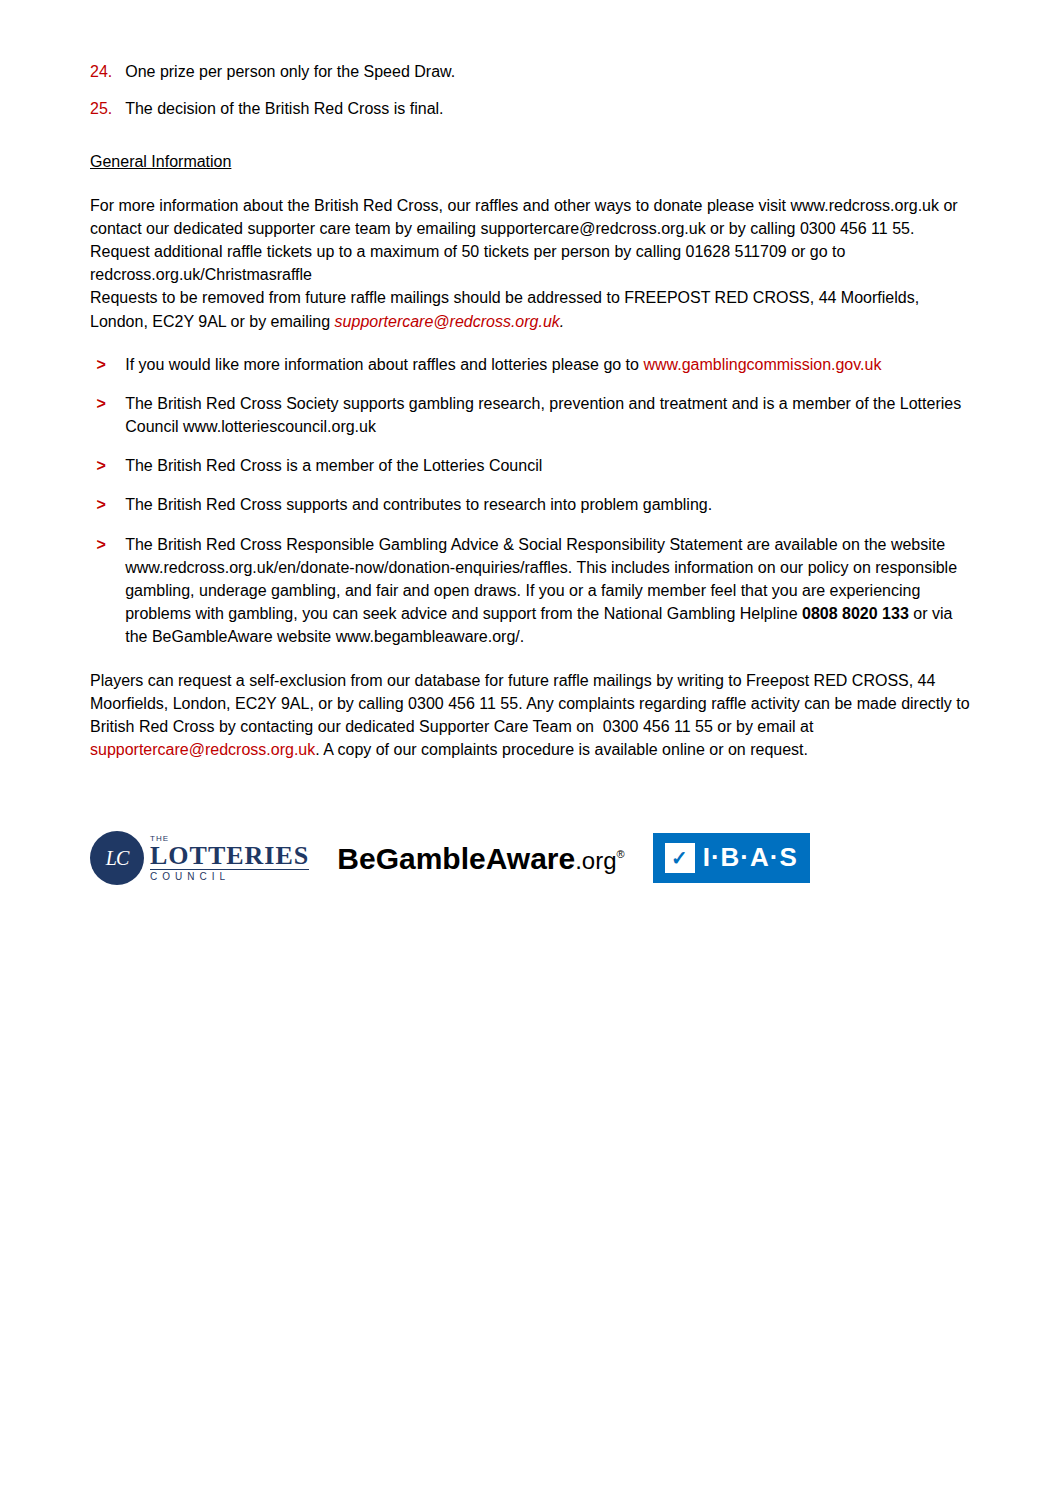24. One prize per person only for the Speed Draw.
25. The decision of the British Red Cross is final.
General Information
For more information about the British Red Cross, our raffles and other ways to donate please visit www.redcross.org.uk or contact our dedicated supporter care team by emailing supportercare@redcross.org.uk or by calling 0300 456 11 55.
Request additional raffle tickets up to a maximum of 50 tickets per person by calling 01628 511709 or go to redcross.org.uk/Christmasraffle
Requests to be removed from future raffle mailings should be addressed to FREEPOST RED CROSS, 44 Moorfields, London, EC2Y 9AL or by emailing supportercare@redcross.org.uk.
If you would like more information about raffles and lotteries please go to www.gamblingcommission.gov.uk
The British Red Cross Society supports gambling research, prevention and treatment and is a member of the Lotteries Council www.lotteriescouncil.org.uk
The British Red Cross is a member of the Lotteries Council
The British Red Cross supports and contributes to research into problem gambling.
The British Red Cross Responsible Gambling Advice & Social Responsibility Statement are available on the website www.redcross.org.uk/en/donate-now/donation-enquiries/raffles. This includes information on our policy on responsible gambling, underage gambling, and fair and open draws. If you or a family member feel that you are experiencing problems with gambling, you can seek advice and support from the National Gambling Helpline 0808 8020 133 or via the BeGambleAware website www.begambleaware.org/.
Players can request a self-exclusion from our database for future raffle mailings by writing to Freepost RED CROSS, 44 Moorfields, London, EC2Y 9AL, or by calling 0300 456 11 55. Any complaints regarding raffle activity can be made directly to British Red Cross by contacting our dedicated Supporter Care Team on 0300 456 11 55 or by email at supportercare@redcross.org.uk. A copy of our complaints procedure is available online or on request.
LC
THE
LOTTERIES
COUNCIL
BeGambleAware.org®
✓
I·B·A·S